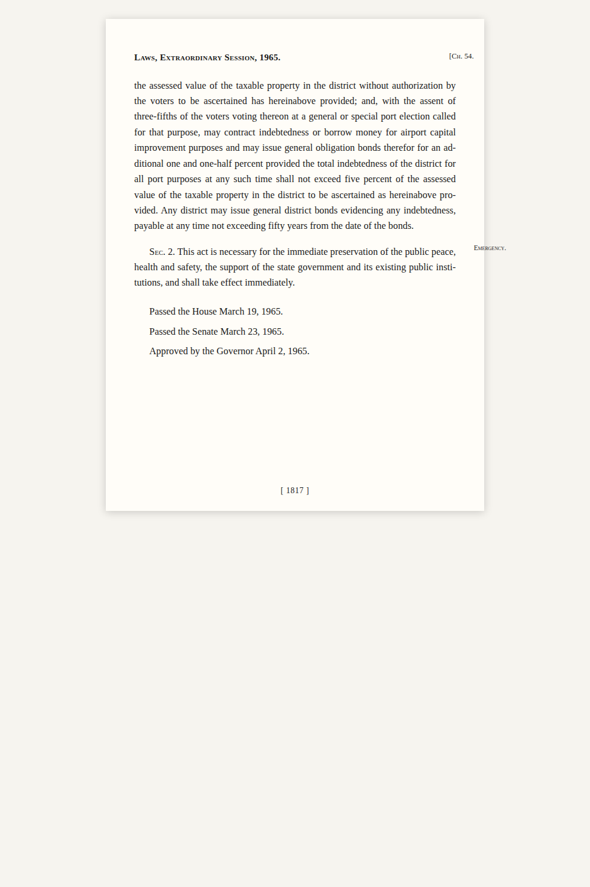Laws, Extraordinary Session, 1965. [Ch. 54.
the assessed value of the taxable property in the district without authorization by the voters to be ascertained has hereinabove provided; and, with the assent of three-fifths of the voters voting thereon at a general or special port election called for that purpose, may contract indebtedness or borrow money for airport capital improvement purposes and may issue general obligation bonds therefor for an additional one and one-half percent provided the total indebtedness of the district for all port purposes at any such time shall not exceed five percent of the assessed value of the taxable property in the district to be ascertained as hereinabove provided. Any district may issue general district bonds evidencing any indebtedness, payable at any time not exceeding fifty years from the date of the bonds.
Emergency. Sec. 2. This act is necessary for the immediate preservation of the public peace, health and safety, the support of the state government and its existing public institutions, and shall take effect immediately.
Passed the House March 19, 1965.
Passed the Senate March 23, 1965.
Approved by the Governor April 2, 1965.
[ 1817 ]